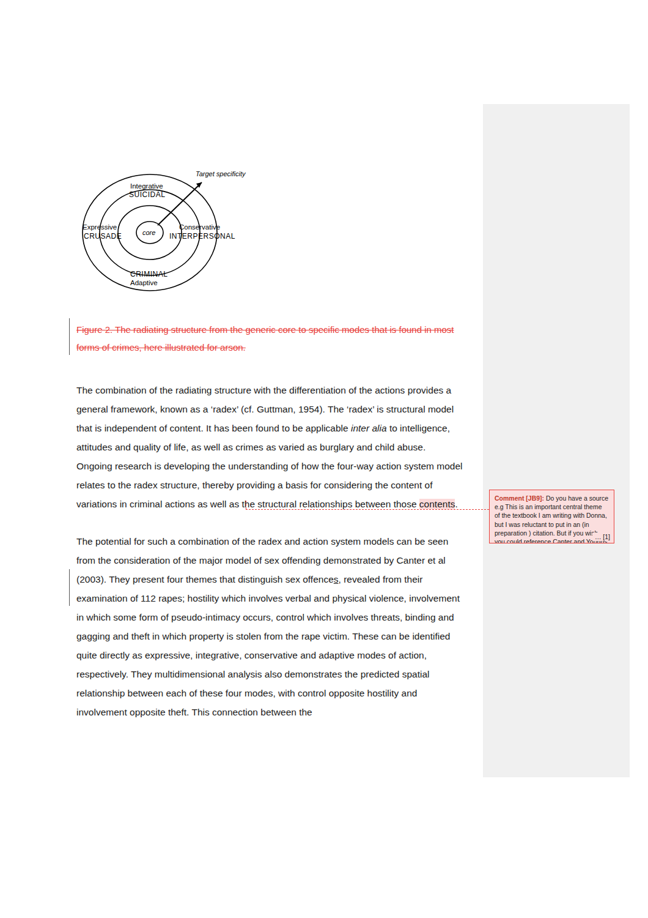Target specificity Integrative SUICIDAL Expressive CRUSADE core Conservative INTERPERSONAL CRIMINAL Adaptive
Figure 2. The radiating structure from the generic core to specific modes that is found in most forms of crimes, here illustrated for arson.
The combination of the radiating structure with the differentiation of the actions provides a general framework, known as a ‘radex’ (cf. Guttman, 1954). The ‘radex’ is structural model that is independent of content. It has been found to be applicable inter alia to intelligence, attitudes and quality of life, as well as crimes as varied as burglary and child abuse. Ongoing research is developing the understanding of how the four-way action system model relates to the radex structure, thereby providing a basis for considering the content of variations in criminal actions as well as the structural relationships between those contents.
The potential for such a combination of the radex and action system models can be seen from the consideration of the major model of sex offending demonstrated by Canter et al (2003). They present four themes that distinguish sex offences, revealed from their examination of 112 rapes; hostility which involves verbal and physical violence, involvement in which some form of pseudo-intimacy occurs, control which involves threats, binding and gagging and theft in which property is stolen from the rape victim. These can be identified quite directly as expressive, integrative, conservative and adaptive modes of action, respectively. They multidimensional analysis also demonstrates the predicted spatial relationship between each of these four modes, with control opposite hostility and involvement opposite theft. This connection between the
Comment [JB9]: Do you have a source e.g This is an important central theme of the textbook I am writing with Donna, but I was reluctant to put in an (in preparation ) citation. But if you wish you could reference Canter and Youngs (2009). I will put the full reference in the list below … [1]